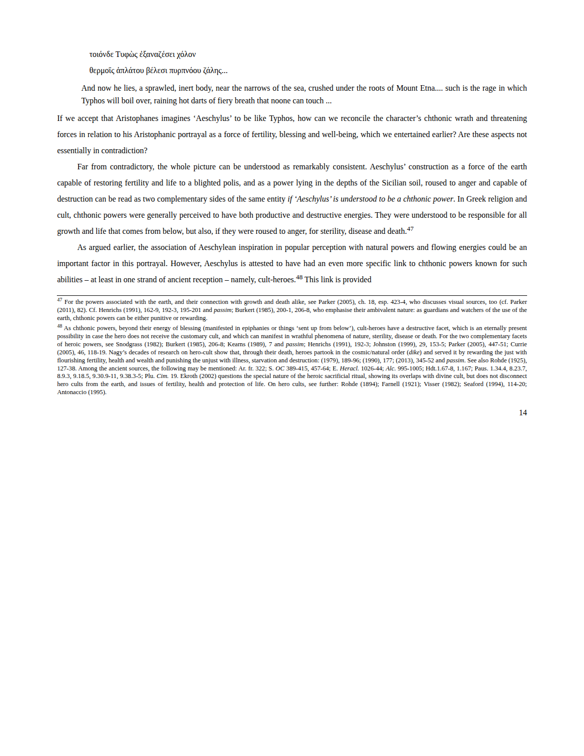τοιόνδε Τυφὼς ἐξαναζέσει χόλον
θερμοῖς ἀπλάτου βέλεσι πυρπνόου ζάλης...
And now he lies, a sprawled, inert body, near the narrows of the sea, crushed under the roots of Mount Etna.... such is the rage in which Typhos will boil over, raining hot darts of fiery breath that noone can touch ...
If we accept that Aristophanes imagines ‘Aeschylus’ to be like Typhos, how can we reconcile the character’s chthonic wrath and threatening forces in relation to his Aristophanic portrayal as a force of fertility, blessing and well-being, which we entertained earlier? Are these aspects not essentially in contradiction?
Far from contradictory, the whole picture can be understood as remarkably consistent. Aeschylus’ construction as a force of the earth capable of restoring fertility and life to a blighted polis, and as a power lying in the depths of the Sicilian soil, roused to anger and capable of destruction can be read as two complementary sides of the same entity if ‘Aeschylus’ is understood to be a chthonic power. In Greek religion and cult, chthonic powers were generally perceived to have both productive and destructive energies. They were understood to be responsible for all growth and life that comes from below, but also, if they were roused to anger, for sterility, disease and death.47
As argued earlier, the association of Aeschylean inspiration in popular perception with natural powers and flowing energies could be an important factor in this portrayal. However, Aeschylus is attested to have had an even more specific link to chthonic powers known for such abilities – at least in one strand of ancient reception – namely, cult-heroes.48 This link is provided
47 For the powers associated with the earth, and their connection with growth and death alike, see Parker (2005), ch. 18, esp. 423-4, who discusses visual sources, too (cf. Parker (2011), 82). Cf. Henrichs (1991), 162-9, 192-3, 195-201 and passim; Burkert (1985), 200-1, 206-8, who emphasise their ambivalent nature: as guardians and watchers of the use of the earth, chthonic powers can be either punitive or rewarding.
48 As chthonic powers, beyond their energy of blessing (manifested in epiphanies or things ‘sent up from below’), cult-heroes have a destructive facet, which is an eternally present possibility in case the hero does not receive the customary cult, and which can manifest in wrathful phenomena of nature, sterility, disease or death. For the two complementary facets of heroic powers, see Snodgrass (1982); Burkert (1985), 206-8; Kearns (1989), 7 and passim; Henrichs (1991), 192-3; Johnston (1999), 29, 153-5; Parker (2005), 447-51; Currie (2005), 46, 118-19. Nagy’s decades of research on hero-cult show that, through their death, heroes partook in the cosmic/natural order (dike) and served it by rewarding the just with flourishing fertility, health and wealth and punishing the unjust with illness, starvation and destruction: (1979), 189-96; (1990), 177; (2013), 345-52 and passim. See also Rohde (1925), 127-38. Among the ancient sources, the following may be mentioned: Ar. fr. 322; S. OC 389-415, 457-64; E. Heracl. 1026-44; Alc. 995-1005; Hdt.1.67-8, 1.167; Paus. 1.34.4, 8.23.7, 8.9.3, 9.18.5, 9.30.9-11, 9.38.3-5; Plu. Cim. 19. Ekroth (2002) questions the special nature of the heroic sacrificial ritual, showing its overlaps with divine cult, but does not disconnect hero cults from the earth, and issues of fertility, health and protection of life. On hero cults, see further: Rohde (1894); Farnell (1921); Visser (1982); Seaford (1994), 114-20; Antonaccio (1995).
14